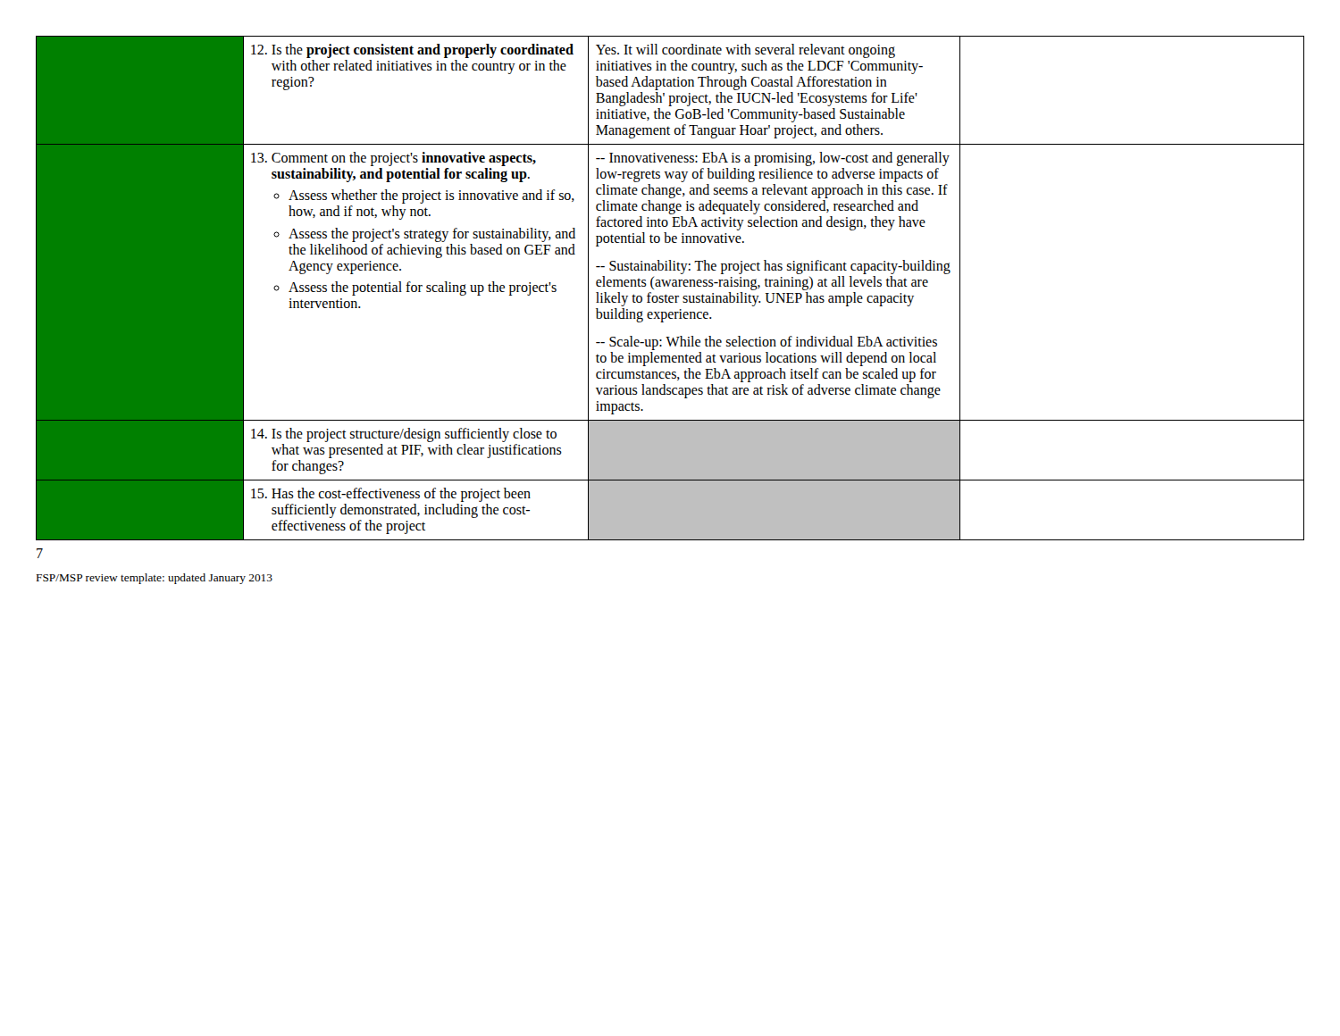| | Is the project consistent and properly coordinated with other related initiatives in the country or in the region? | Yes. It will coordinate with several relevant ongoing initiatives in the country, such as the LDCF 'Community-based Adaptation Through Coastal Afforestation in Bangladesh' project, the IUCN-led 'Ecosystems for Life' initiative, the GoB-led 'Community-based Sustainable Management of Tanguar Hoar' project, and others. | |
| | Comment on the project's innovative aspects, sustainability, and potential for scaling up . Assess whether the project is innovative and if so, how, and if not, why not. Assess the project's strategy for sustainability, and the likelihood of achieving this based on GEF and Agency experience. Assess the potential for scaling up the project's intervention. | -- Innovativeness: EbA is a promising, low-cost and generally low-regrets way of building resilience to adverse impacts of climate change, and seems a relevant approach in this case. If climate change is adequately considered, researched and factored into EbA activity selection and design, they have potential to be innovative. -- Sustainability: The project has significant capacity-building elements (awareness-raising, training) at all levels that are likely to foster sustainability. UNEP has ample capacity building experience. -- Scale-up: While the selection of individual EbA activities to be implemented at various locations will depend on local circumstances, the EbA approach itself can be scaled up for various landscapes that are at risk of adverse climate change impacts. | |
| | Is the project structure/design sufficiently close to what was presented at PIF, with clear justifications for changes? | | |
| | Has the cost-effectiveness of the project been sufficiently demonstrated, including the cost-effectiveness of the project | | |
7
FSP/MSP review template: updated January 2013